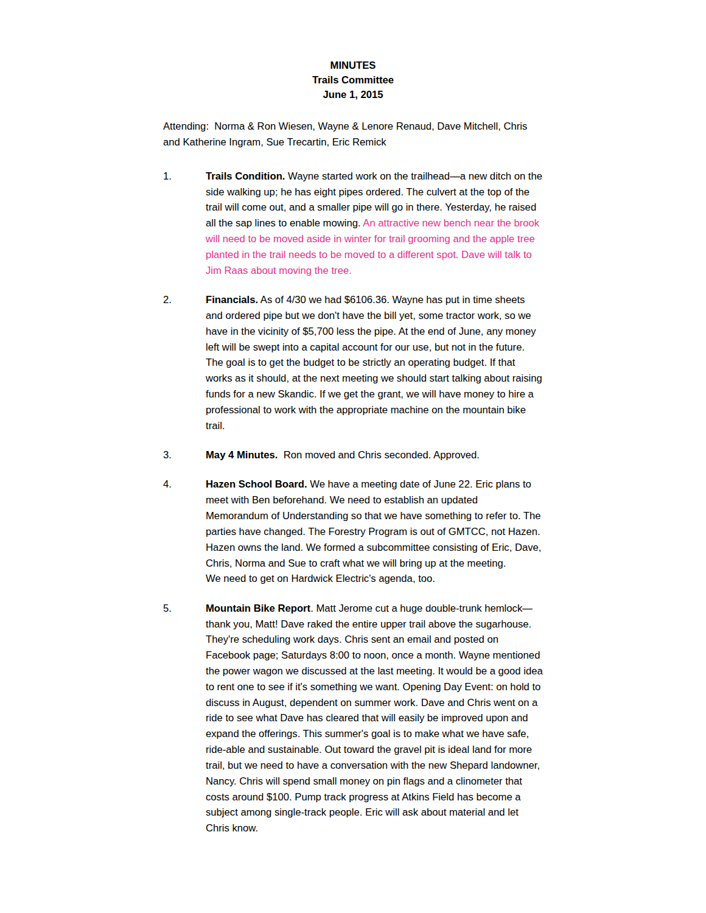MINUTES
Trails Committee
June 1, 2015
Attending: Norma & Ron Wiesen, Wayne & Lenore Renaud, Dave Mitchell, Chris and Katherine Ingram, Sue Trecartin, Eric Remick
1.
Trails Condition. Wayne started work on the trailhead—a new ditch on the side walking up; he has eight pipes ordered. The culvert at the top of the trail will come out, and a smaller pipe will go in there. Yesterday, he raised all the sap lines to enable mowing. An attractive new bench near the brook will need to be moved aside in winter for trail grooming and the apple tree planted in the trail needs to be moved to a different spot. Dave will talk to Jim Raas about moving the tree.
2.
Financials. As of 4/30 we had $6106.36. Wayne has put in time sheets and ordered pipe but we don't have the bill yet, some tractor work, so we have in the vicinity of $5,700 less the pipe. At the end of June, any money left will be swept into a capital account for our use, but not in the future. The goal is to get the budget to be strictly an operating budget. If that works as it should, at the next meeting we should start talking about raising funds for a new Skandic. If we get the grant, we will have money to hire a professional to work with the appropriate machine on the mountain bike trail.
3.
May 4 Minutes. Ron moved and Chris seconded. Approved.
4.
Hazen School Board. We have a meeting date of June 22. Eric plans to meet with Ben beforehand. We need to establish an updated Memorandum of Understanding so that we have something to refer to. The parties have changed. The Forestry Program is out of GMTCC, not Hazen. Hazen owns the land. We formed a subcommittee consisting of Eric, Dave, Chris, Norma and Sue to craft what we will bring up at the meeting.
We need to get on Hardwick Electric's agenda, too.
5.
Mountain Bike Report. Matt Jerome cut a huge double-trunk hemlock—thank you, Matt! Dave raked the entire upper trail above the sugarhouse. They're scheduling work days. Chris sent an email and posted on Facebook page; Saturdays 8:00 to noon, once a month. Wayne mentioned the power wagon we discussed at the last meeting. It would be a good idea to rent one to see if it's something we want. Opening Day Event: on hold to discuss in August, dependent on summer work. Dave and Chris went on a ride to see what Dave has cleared that will easily be improved upon and expand the offerings. This summer's goal is to make what we have safe, ride-able and sustainable. Out toward the gravel pit is ideal land for more trail, but we need to have a conversation with the new Shepard landowner, Nancy. Chris will spend small money on pin flags and a clinometer that costs around $100. Pump track progress at Atkins Field has become a subject among single-track people. Eric will ask about material and let Chris know.